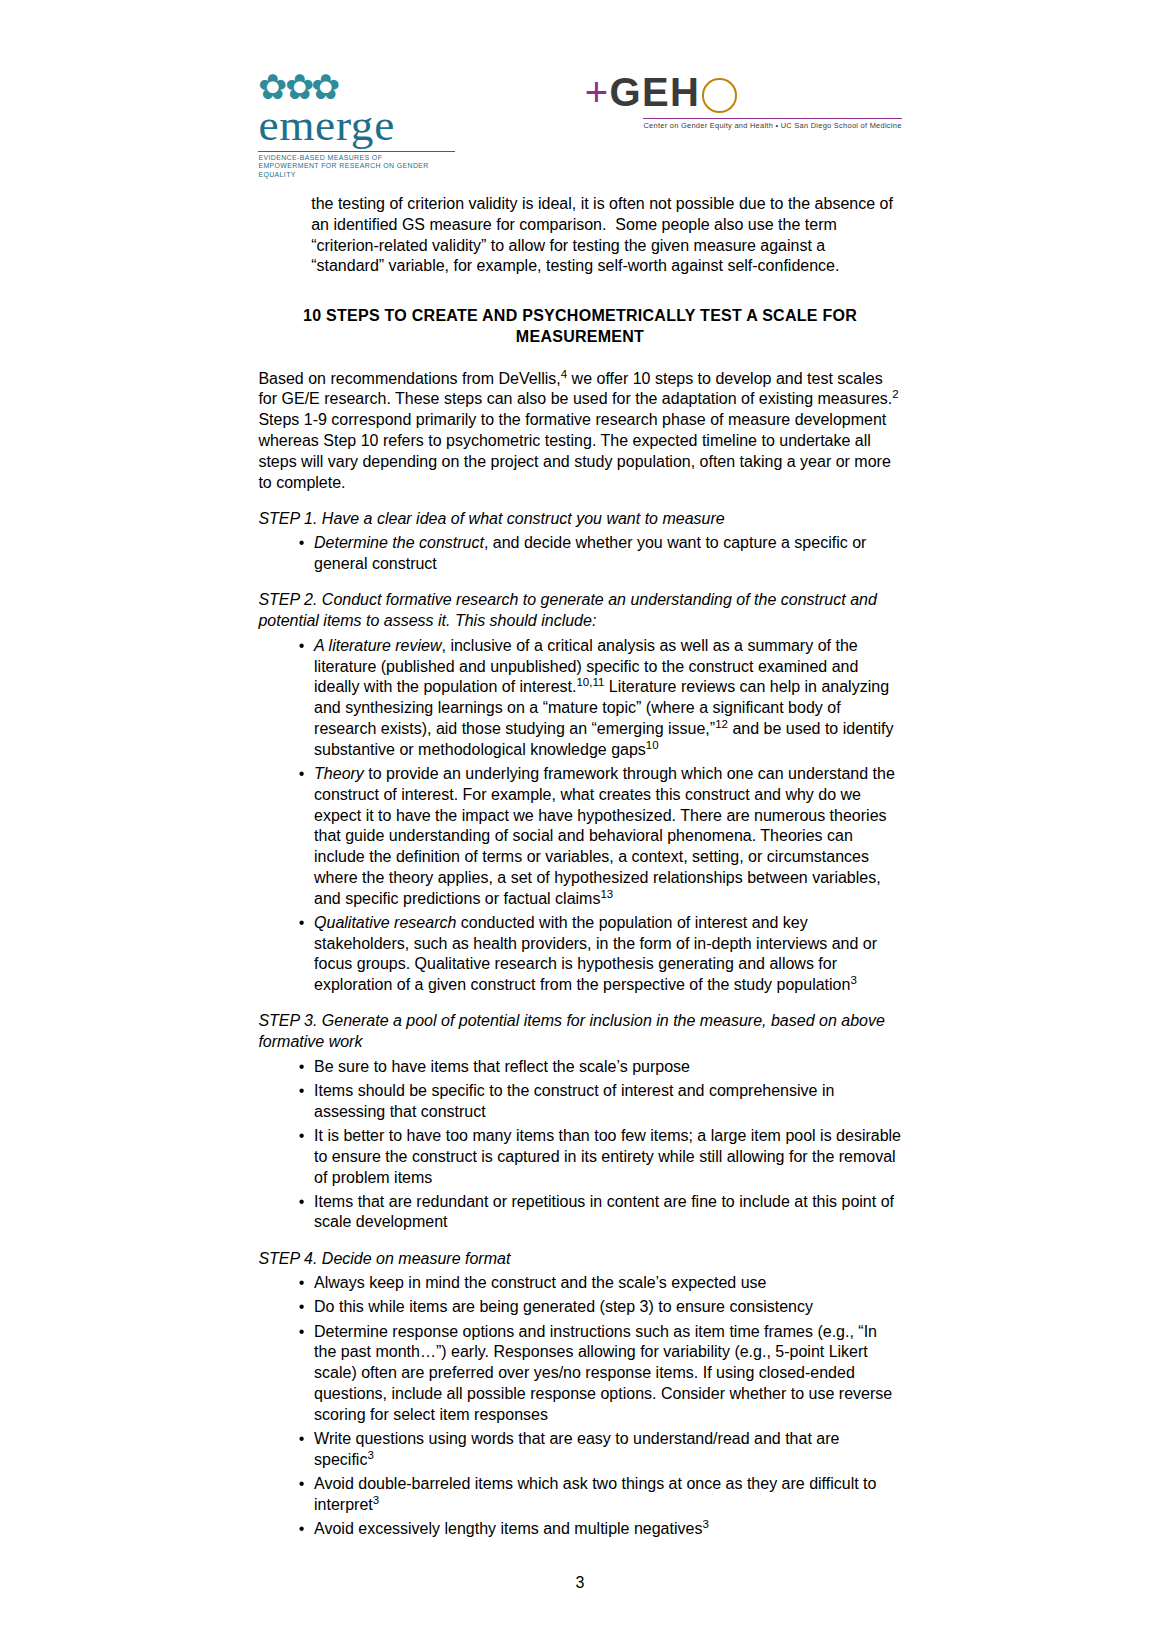✿✿✿
emerge
Evidence-based measures of
empowerment for research on gender equality
+GEH
Center on Gender Equity and Health • UC San Diego School of Medicine
the testing of criterion validity is ideal, it is often not possible due to the absence of an identified GS measure for comparison. Some people also use the term “criterion-related validity” to allow for testing the given measure against a “standard” variable, for example, testing self-worth against self-confidence.
10 STEPS TO CREATE AND PSYCHOMETRICALLY TEST A SCALE FOR MEASUREMENT
Based on recommendations from DeVellis,4 we offer 10 steps to develop and test scales for GE/E research. These steps can also be used for the adaptation of existing measures.2 Steps 1-9 correspond primarily to the formative research phase of measure development whereas Step 10 refers to psychometric testing. The expected timeline to undertake all steps will vary depending on the project and study population, often taking a year or more to complete.
STEP 1. Have a clear idea of what construct you want to measure
Determine the construct, and decide whether you want to capture a specific or general construct
STEP 2. Conduct formative research to generate an understanding of the construct and potential items to assess it. This should include:
A literature review, inclusive of a critical analysis as well as a summary of the literature (published and unpublished) specific to the construct examined and ideally with the population of interest.10,11 Literature reviews can help in analyzing and synthesizing learnings on a “mature topic” (where a significant body of research exists), aid those studying an “emerging issue,”12 and be used to identify substantive or methodological knowledge gaps10
Theory to provide an underlying framework through which one can understand the construct of interest. For example, what creates this construct and why do we expect it to have the impact we have hypothesized. There are numerous theories that guide understanding of social and behavioral phenomena. Theories can include the definition of terms or variables, a context, setting, or circumstances where the theory applies, a set of hypothesized relationships between variables, and specific predictions or factual claims13
Qualitative research conducted with the population of interest and key stakeholders, such as health providers, in the form of in-depth interviews and or focus groups. Qualitative research is hypothesis generating and allows for exploration of a given construct from the perspective of the study population3
STEP 3. Generate a pool of potential items for inclusion in the measure, based on above formative work
Be sure to have items that reflect the scale’s purpose
Items should be specific to the construct of interest and comprehensive in assessing that construct
It is better to have too many items than too few items; a large item pool is desirable to ensure the construct is captured in its entirety while still allowing for the removal of problem items
Items that are redundant or repetitious in content are fine to include at this point of scale development
STEP 4. Decide on measure format
Always keep in mind the construct and the scale’s expected use
Do this while items are being generated (step 3) to ensure consistency
Determine response options and instructions such as item time frames (e.g., “In the past month…”) early. Responses allowing for variability (e.g., 5-point Likert scale) often are preferred over yes/no response items. If using closed-ended questions, include all possible response options. Consider whether to use reverse scoring for select item responses
Write questions using words that are easy to understand/read and that are specific3
Avoid double-barreled items which ask two things at once as they are difficult to interpret3
Avoid excessively lengthy items and multiple negatives3
3